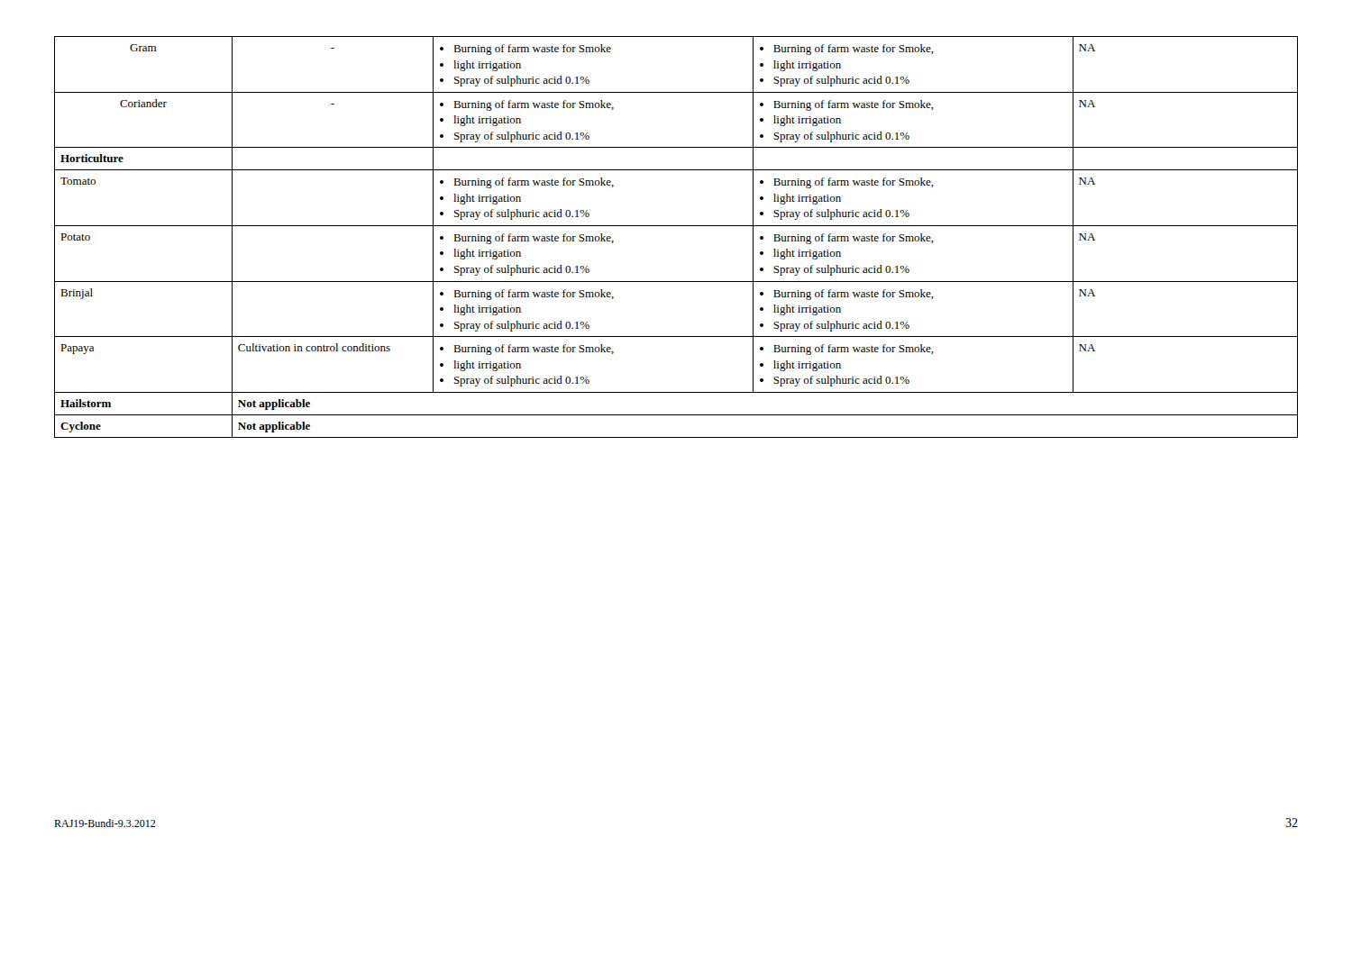| Gram | - | Burning of farm waste for Smoke light irrigation Spray of sulphuric acid 0.1% | Burning of farm waste for Smoke, light irrigation Spray of sulphuric acid 0.1% | NA |
| Coriander | - | Burning of farm waste for Smoke, light irrigation Spray of sulphuric acid 0.1% | Burning of farm waste for Smoke, light irrigation Spray of sulphuric acid 0.1% | NA |
| Horticulture | | | | |
| Tomato | | Burning of farm waste for Smoke, light irrigation Spray of sulphuric acid 0.1% | Burning of farm waste for Smoke, light irrigation Spray of sulphuric acid 0.1% | NA |
| Potato | | Burning of farm waste for Smoke, light irrigation Spray of sulphuric acid 0.1% | Burning of farm waste for Smoke, light irrigation Spray of sulphuric acid 0.1% | NA |
| Brinjal | | Burning of farm waste for Smoke, light irrigation Spray of sulphuric acid 0.1% | Burning of farm waste for Smoke, light irrigation Spray of sulphuric acid 0.1% | NA |
| Papaya | Cultivation in control conditions | Burning of farm waste for Smoke, light irrigation Spray of sulphuric acid 0.1% | Burning of farm waste for Smoke, light irrigation Spray of sulphuric acid 0.1% | NA |
| Hailstorm | Not applicable |
| Cyclone | Not applicable |
RAJ19-Bundi-9.3.2012
32